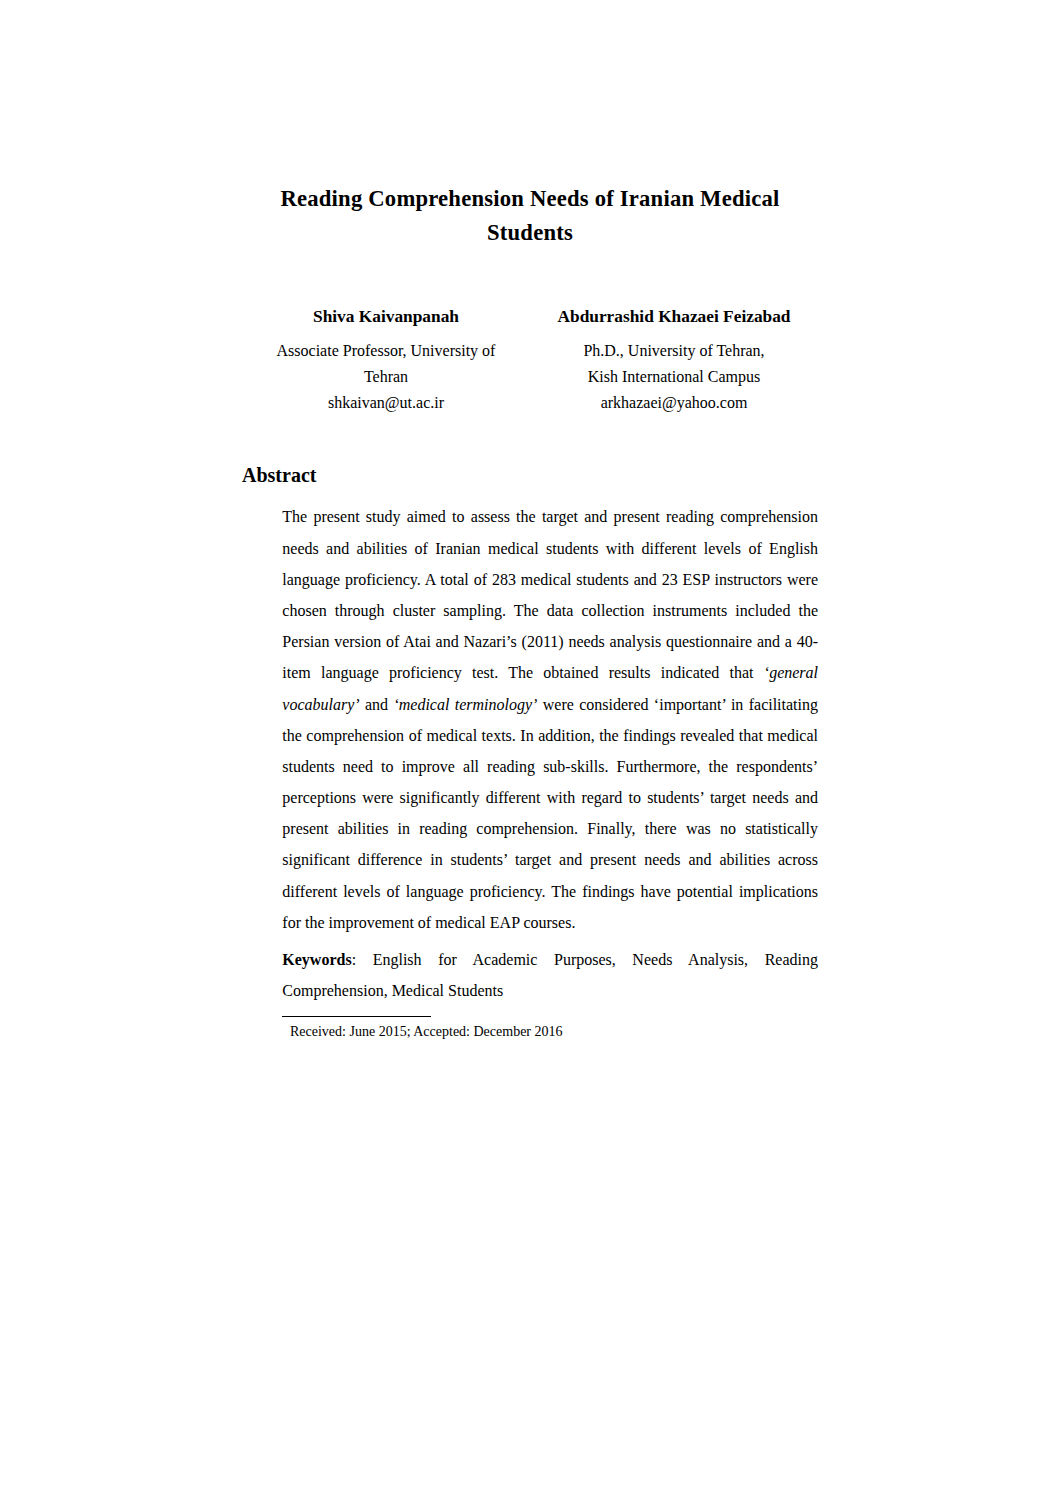Reading Comprehension Needs of Iranian Medical Students
| Shiva Kaivanpanah Associate Professor, University of Tehran shkaivan@ut.ac.ir | Abdurrashid Khazaei Feizabad Ph.D., University of Tehran, Kish International Campus arkhazaei@yahoo.com |
Abstract
The present study aimed to assess the target and present reading comprehension needs and abilities of Iranian medical students with different levels of English language proficiency. A total of 283 medical students and 23 ESP instructors were chosen through cluster sampling. The data collection instruments included the Persian version of Atai and Nazari’s (2011) needs analysis questionnaire and a 40-item language proficiency test. The obtained results indicated that ‘general vocabulary’ and ‘medical terminology’ were considered ‘important’ in facilitating the comprehension of medical texts. In addition, the findings revealed that medical students need to improve all reading sub-skills. Furthermore, the respondents’ perceptions were significantly different with regard to students’ target needs and present abilities in reading comprehension. Finally, there was no statistically significant difference in students’ target and present needs and abilities across different levels of language proficiency. The findings have potential implications for the improvement of medical EAP courses.
Keywords: English for Academic Purposes, Needs Analysis, Reading Comprehension, Medical Students
Received: June 2015; Accepted: December 2016